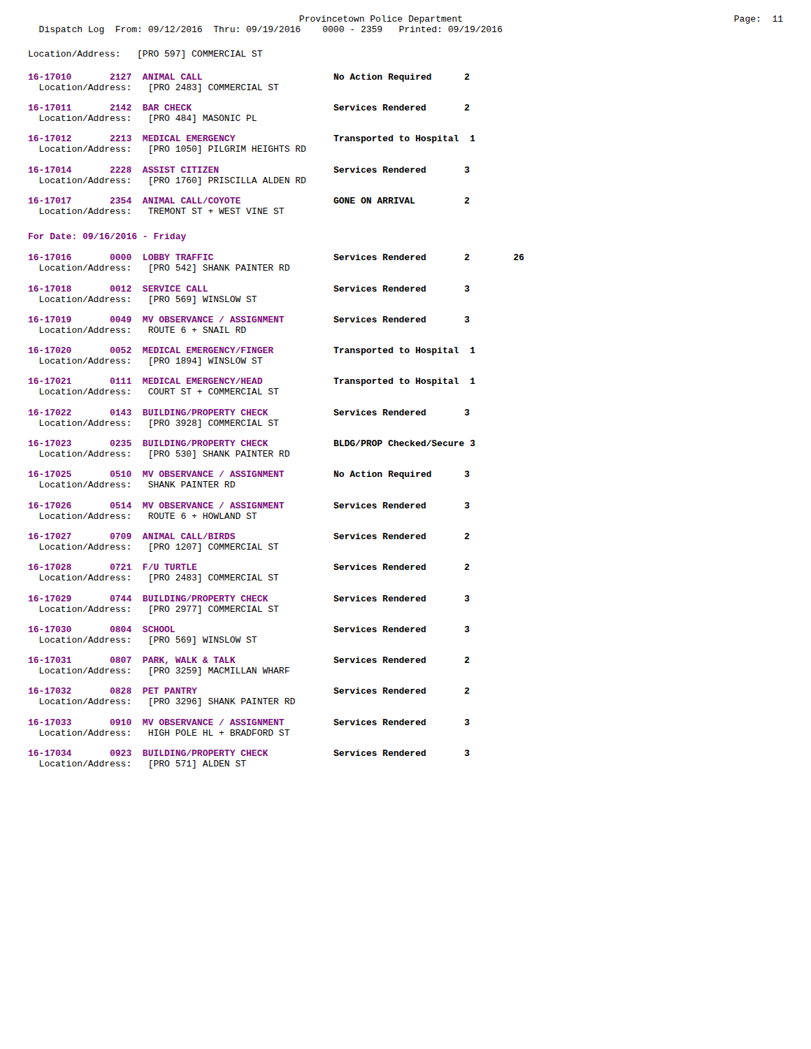Page: 11 Provincetown Police Department
Dispatch Log From: 09/12/2016 Thru: 09/19/2016 0000 - 2359 Printed: 09/19/2016
Location/Address: [PRO 597] COMMERCIAL ST
16-17010 2127 ANIMAL CALL No Action Required 2
Location/Address: [PRO 2483] COMMERCIAL ST
16-17011 2142 BAR CHECK Services Rendered 2
Location/Address: [PRO 484] MASONIC PL
16-17012 2213 MEDICAL EMERGENCY Transported to Hospital 1
Location/Address: [PRO 1050] PILGRIM HEIGHTS RD
16-17014 2228 ASSIST CITIZEN Services Rendered 3
Location/Address: [PRO 1760] PRISCILLA ALDEN RD
16-17017 2354 ANIMAL CALL/COYOTE GONE ON ARRIVAL 2
Location/Address: TREMONT ST + WEST VINE ST
For Date: 09/16/2016 - Friday
16-17016 0000 LOBBY TRAFFIC Services Rendered 2 26
Location/Address: [PRO 542] SHANK PAINTER RD
16-17018 0012 SERVICE CALL Services Rendered 3
Location/Address: [PRO 569] WINSLOW ST
16-17019 0049 MV OBSERVANCE / ASSIGNMENT Services Rendered 3
Location/Address: ROUTE 6 + SNAIL RD
16-17020 0052 MEDICAL EMERGENCY/FINGER Transported to Hospital 1
Location/Address: [PRO 1894] WINSLOW ST
16-17021 0111 MEDICAL EMERGENCY/HEAD Transported to Hospital 1
Location/Address: COURT ST + COMMERCIAL ST
16-17022 0143 BUILDING/PROPERTY CHECK Services Rendered 3
Location/Address: [PRO 3928] COMMERCIAL ST
16-17023 0235 BUILDING/PROPERTY CHECK BLDG/PROP Checked/Secure 3
Location/Address: [PRO 530] SHANK PAINTER RD
16-17025 0510 MV OBSERVANCE / ASSIGNMENT No Action Required 3
Location/Address: SHANK PAINTER RD
16-17026 0514 MV OBSERVANCE / ASSIGNMENT Services Rendered 3
Location/Address: ROUTE 6 + HOWLAND ST
16-17027 0709 ANIMAL CALL/BIRDS Services Rendered 2
Location/Address: [PRO 1207] COMMERCIAL ST
16-17028 0721 F/U TURTLE Services Rendered 2
Location/Address: [PRO 2483] COMMERCIAL ST
16-17029 0744 BUILDING/PROPERTY CHECK Services Rendered 3
Location/Address: [PRO 2977] COMMERCIAL ST
16-17030 0804 SCHOOL Services Rendered 3
Location/Address: [PRO 569] WINSLOW ST
16-17031 0807 PARK, WALK & TALK Services Rendered 2
Location/Address: [PRO 3259] MACMILLAN WHARF
16-17032 0828 PET PANTRY Services Rendered 2
Location/Address: [PRO 3296] SHANK PAINTER RD
16-17033 0910 MV OBSERVANCE / ASSIGNMENT Services Rendered 3
Location/Address: HIGH POLE HL + BRADFORD ST
16-17034 0923 BUILDING/PROPERTY CHECK Services Rendered 3
Location/Address: [PRO 571] ALDEN ST